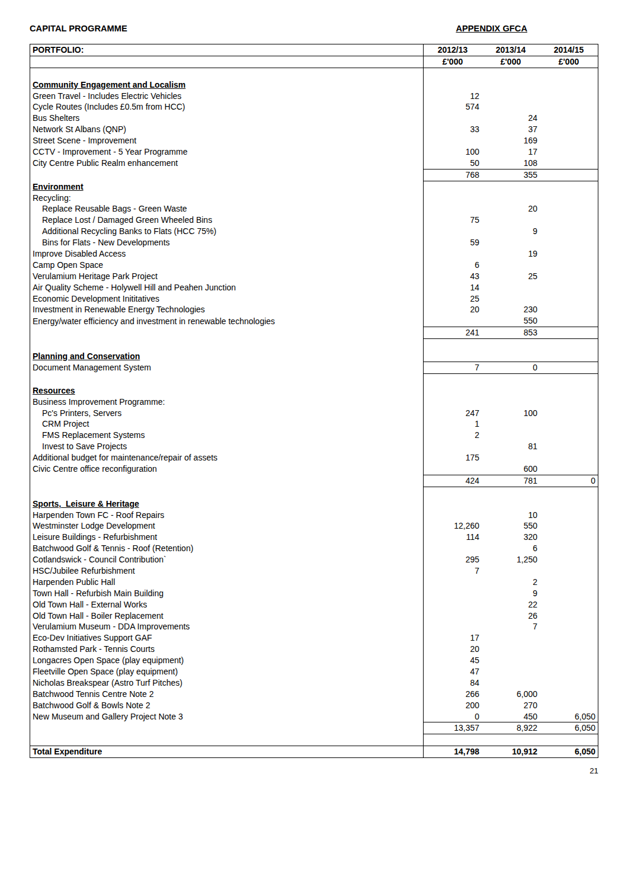CAPITAL PROGRAMME
APPENDIX GFCA
| PORTFOLIO: | 2012/13 | 2013/14 | 2014/15 |
| --- | --- | --- | --- |
| | £'000 | £'000 | £'000 |
| Community Engagement and Localism | | | |
| Green Travel - Includes Electric Vehicles | 12 | | |
| Cycle Routes (Includes £0.5m from HCC) | 574 | | |
| Bus Shelters | | 24 | |
| Network St Albans (QNP) | 33 | 37 | |
| Street Scene - Improvement | | 169 | |
| CCTV - Improvement - 5 Year Programme | 100 | 17 | |
| City Centre Public Realm enhancement | 50 | 108 | |
| | 768 | 355 | |
| Environment | | | |
| Recycling: | | | |
| Replace Reusable Bags - Green Waste | | 20 | |
| Replace Lost / Damaged Green Wheeled Bins | 75 | | |
| Additional Recycling Banks to Flats (HCC 75%) | | 9 | |
| Bins for Flats - New Developments | 59 | | |
| Improve Disabled Access | | 19 | |
| Camp Open Space | 6 | | |
| Verulamium Heritage Park Project | 43 | 25 | |
| Air Quality Scheme - Holywell Hill and Peahen Junction | 14 | | |
| Economic Development Inititatives | 25 | | |
| Investment in Renewable Energy Technologies | 20 | 230 | |
| Energy/water efficiency and investment in renewable technologies | | 550 | |
| | 241 | 853 | |
| Planning and Conservation | | | |
| Document Management System | 7 | 0 | |
| Resources | | | |
| Business Improvement Programme: | | | |
| Pc's Printers, Servers | 247 | 100 | |
| CRM Project | 1 | | |
| FMS Replacement Systems | 2 | | |
| Invest to Save Projects | | 81 | |
| Additional budget for maintenance/repair of assets | 175 | | |
| Civic Centre office reconfiguration | | 600 | |
| | 424 | 781 | 0 |
| Sports, Leisure & Heritage | | | |
| Harpenden Town FC - Roof Repairs | | 10 | |
| Westminster Lodge Development | 12,260 | 550 | |
| Leisure Buildings - Refurbishment | 114 | 320 | |
| Batchwood Golf & Tennis - Roof (Retention) | | 6 | |
| Cotlandswick - Council Contribution` | 295 | 1,250 | |
| HSC/Jubilee Refurbishment | 7 | | |
| Harpenden Public Hall | | 2 | |
| Town Hall - Refurbish Main Building | | 9 | |
| Old Town Hall - External Works | | 22 | |
| Old Town Hall - Boiler Replacement | | 26 | |
| Verulamium Museum - DDA Improvements | | 7 | |
| Eco-Dev Initiatives Support GAF | 17 | | |
| Rothamsted Park - Tennis Courts | 20 | | |
| Longacres Open Space (play equipment) | 45 | | |
| Fleetville Open Space (play equipment) | 47 | | |
| Nicholas Breakspear (Astro Turf Pitches) | 84 | | |
| Batchwood Tennis Centre Note 2 | 266 | 6,000 | |
| Batchwood Golf & Bowls Note 2 | 200 | 270 | |
| New Museum and Gallery Project Note 3 | 0 | 450 | 6,050 |
| | 13,357 | 8,922 | 6,050 |
| Total Expenditure | 14,798 | 10,912 | 6,050 |
21